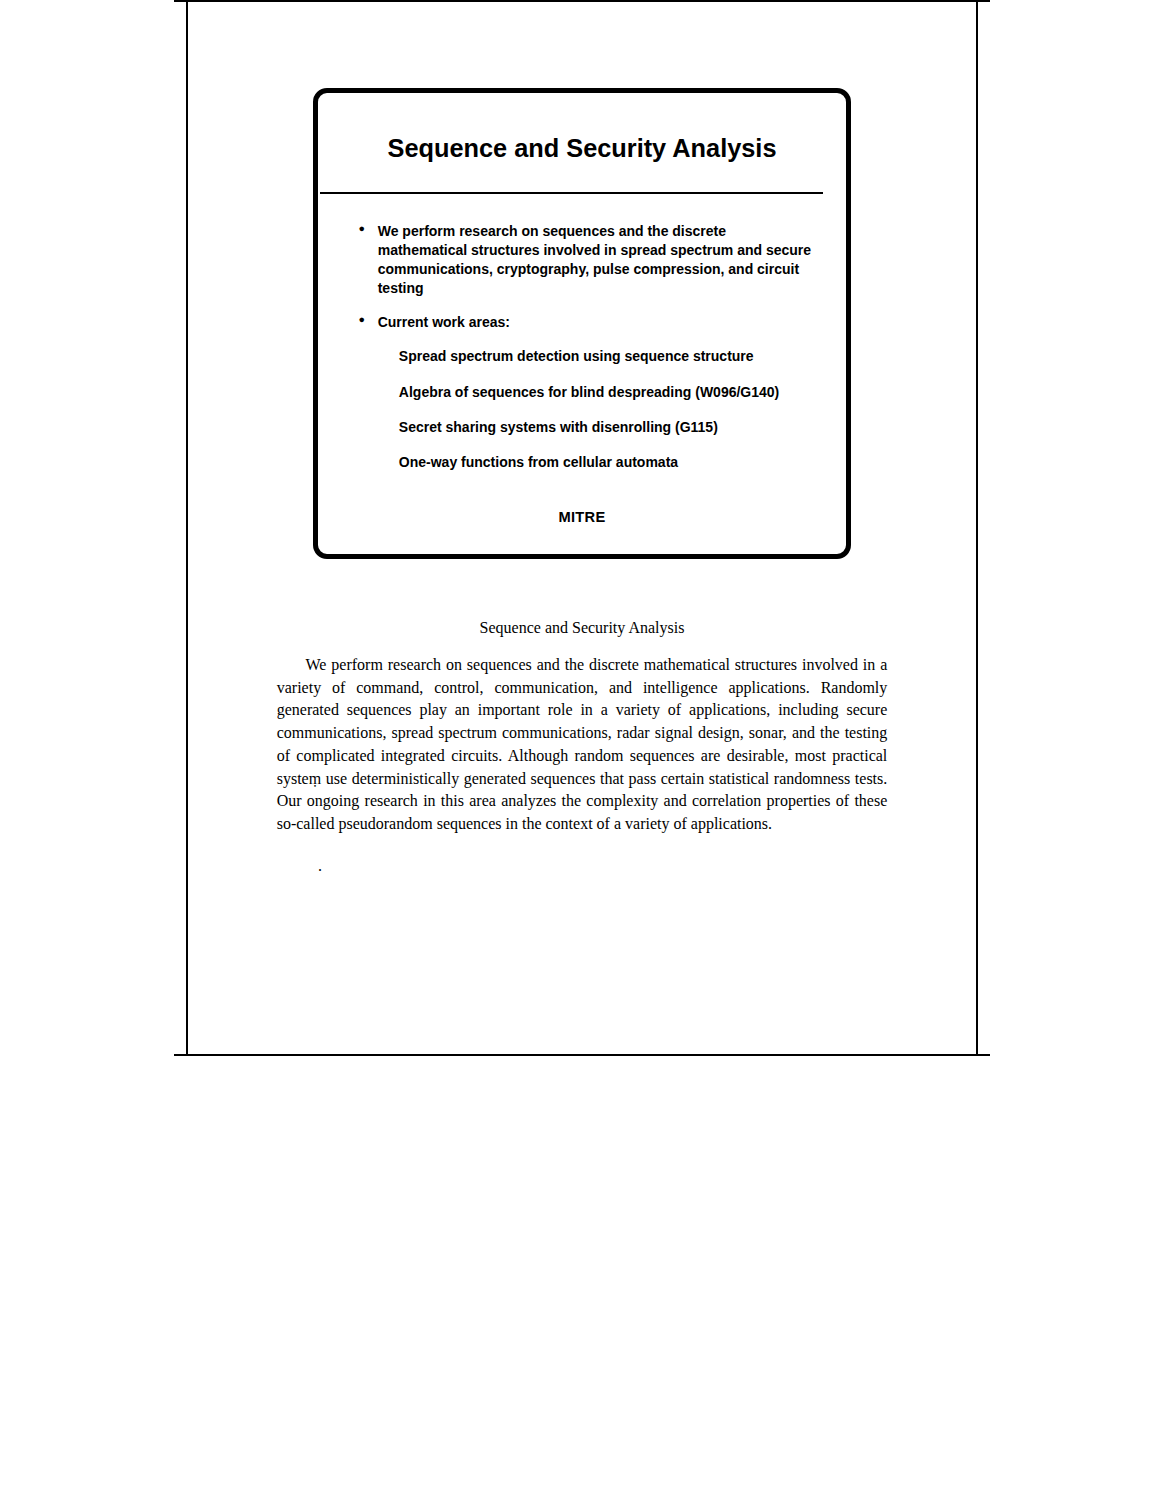Sequence and Security Analysis
We perform research on sequences and the discrete mathematical structures involved in spread spectrum and secure communications, cryptography, pulse compression, and circuit testing
Current work areas:
Spread spectrum detection using sequence structure
Algebra of sequences for blind despreading (W096/G140)
Secret sharing systems with disenrolling (G115)
One-way functions from cellular automata
MITRE
Sequence and Security Analysis
We perform research on sequences and the discrete mathematical structures involved in a variety of command, control, communication, and intelligence applications. Randomly generated sequences play an important role in a variety of applications, including secure communications, spread spectrum communications, radar signal design, sonar, and the testing of complicated integrated circuits. Although random sequences are desirable, most practical systeṃ use deterministically generated sequences that pass certain statistical randomness tests. Our ongoing research in this area analyzes the complexity and correlation properties of these so-called pseudorandom sequences in the context of a variety of applications.
.